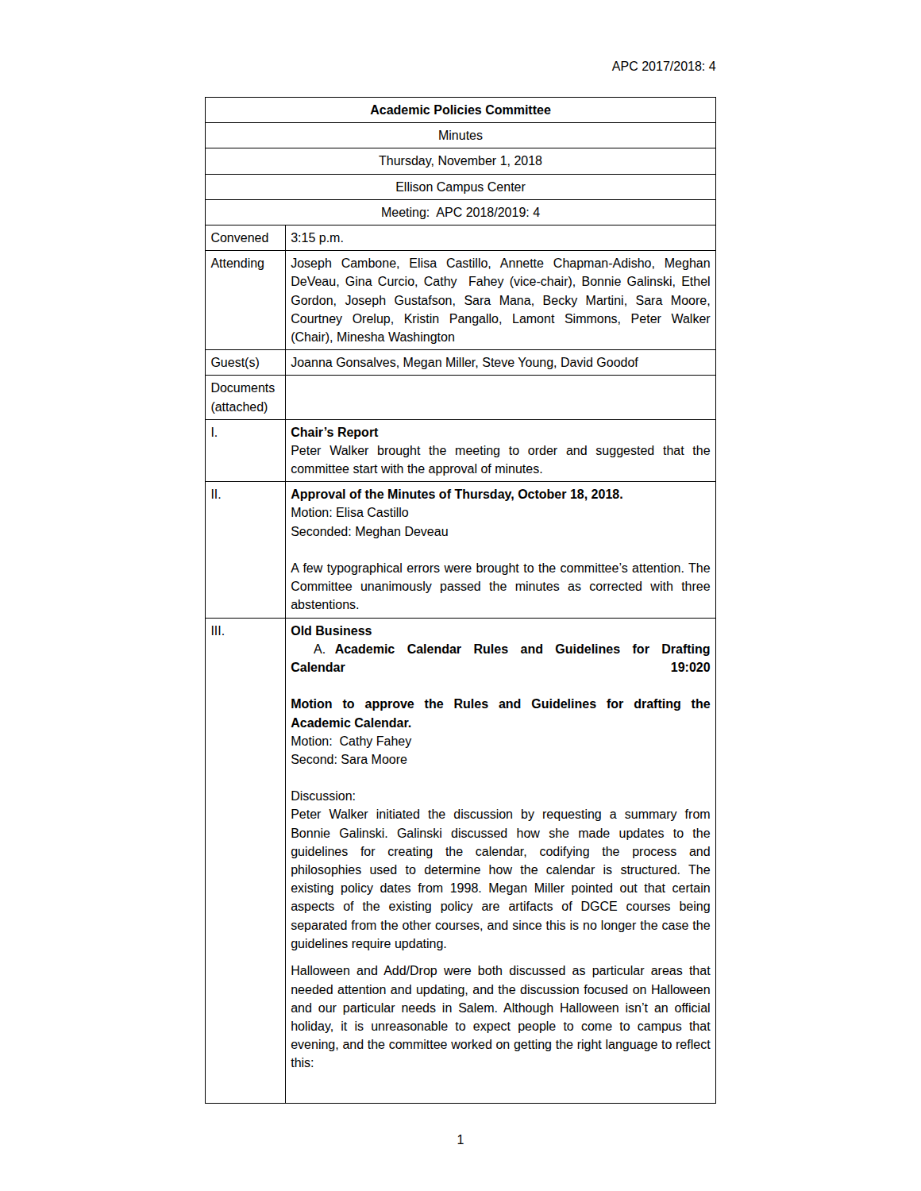APC 2017/2018: 4
| Academic Policies Committee |
| Minutes |
| Thursday, November 1, 2018 |
| Ellison Campus Center |
| Meeting: APC 2018/2019: 4 |
| Convened | 3:15 p.m. |
| Attending | Joseph Cambone, Elisa Castillo, Annette Chapman-Adisho, Meghan DeVeau, Gina Curcio, Cathy Fahey (vice-chair), Bonnie Galinski, Ethel Gordon, Joseph Gustafson, Sara Mana, Becky Martini, Sara Moore, Courtney Orelup, Kristin Pangallo, Lamont Simmons, Peter Walker (Chair), Minesha Washington |
| Guest(s) | Joanna Gonsalves, Megan Miller, Steve Young, David Goodof |
| Documents (attached) | |
| I. | Chair’s Report Peter Walker brought the meeting to order and suggested that the committee start with the approval of minutes. |
| II. | Approval of the Minutes of Thursday, October 18, 2018. Motion: Elisa Castillo Seconded: Meghan Deveau A few typographical errors were brought to the committee’s attention. The Committee unanimously passed the minutes as corrected with three abstentions. |
| III. | Old Business A. Academic Calendar Rules and Guidelines for Drafting Calendar 19:020 Motion to approve the Rules and Guidelines for drafting the Academic Calendar. Motion: Cathy Fahey Second: Sara Moore Discussion: Peter Walker initiated the discussion by requesting a summary from Bonnie Galinski. Galinski discussed how she made updates to the guidelines for creating the calendar, codifying the process and philosophies used to determine how the calendar is structured. The existing policy dates from 1998. Megan Miller pointed out that certain aspects of the existing policy are artifacts of DGCE courses being separated from the other courses, and since this is no longer the case the guidelines require updating. Halloween and Add/Drop were both discussed as particular areas that needed attention and updating, and the discussion focused on Halloween and our particular needs in Salem. Although Halloween isn’t an official holiday, it is unreasonable to expect people to come to campus that evening, and the committee worked on getting the right language to reflect this: |
1